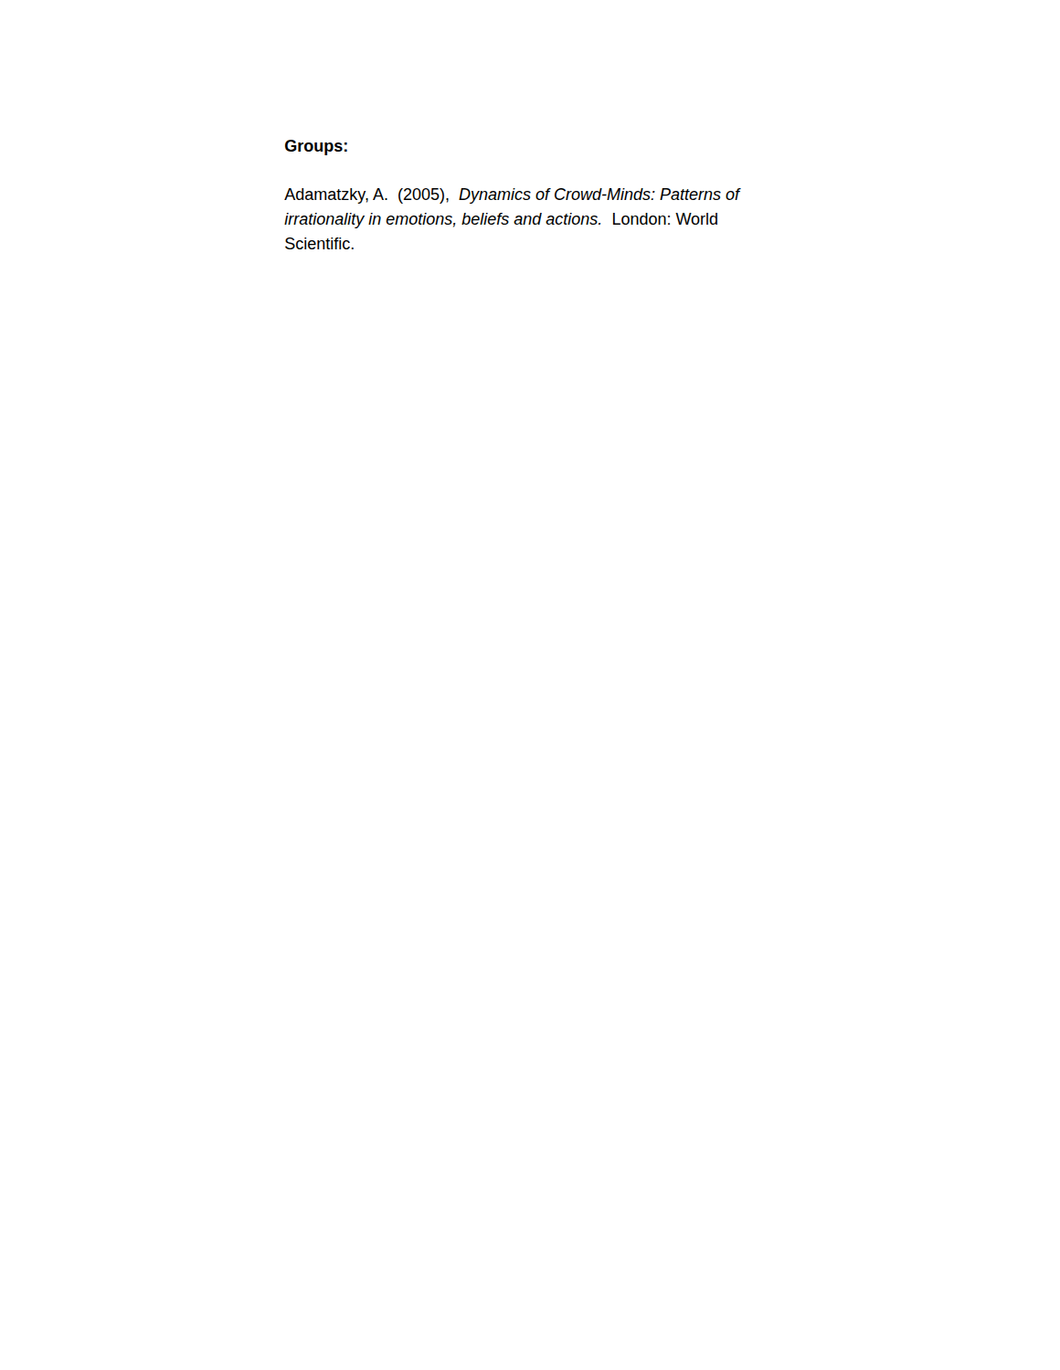Groups:
Adamatzky, A. (2005), Dynamics of Crowd-Minds: Patterns of irrationality in emotions, beliefs and actions. London: World Scientific.